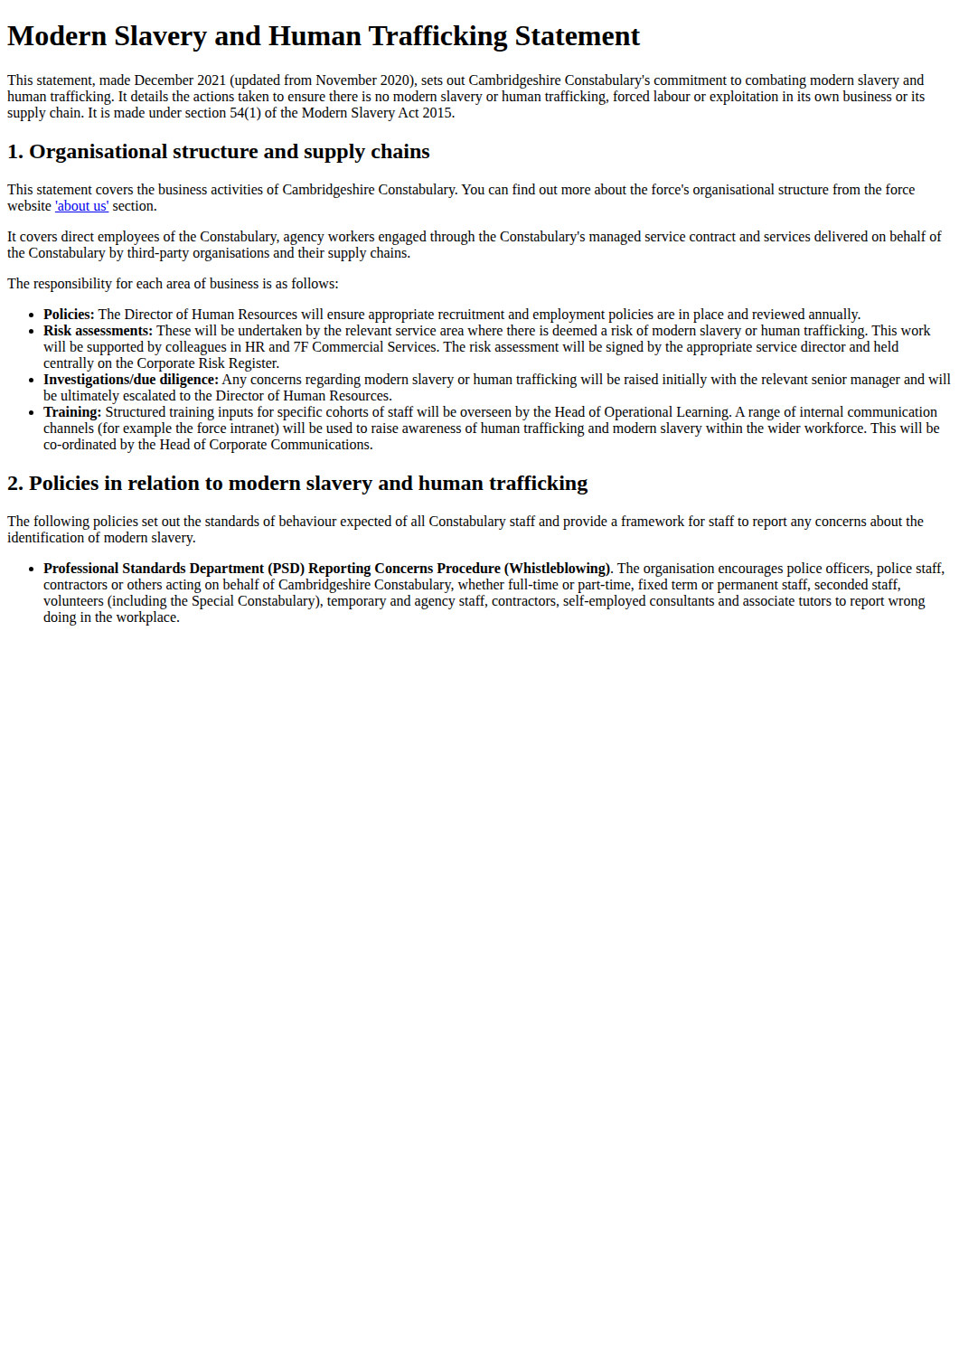Modern Slavery and Human Trafficking Statement
This statement, made December 2021 (updated from November 2020), sets out Cambridgeshire Constabulary's commitment to combating modern slavery and human trafficking. It details the actions taken to ensure there is no modern slavery or human trafficking, forced labour or exploitation in its own business or its supply chain. It is made under section 54(1) of the Modern Slavery Act 2015.
1. Organisational structure and supply chains
This statement covers the business activities of Cambridgeshire Constabulary. You can find out more about the force's organisational structure from the force website 'about us' section.
It covers direct employees of the Constabulary, agency workers engaged through the Constabulary's managed service contract and services delivered on behalf of the Constabulary by third-party organisations and their supply chains.
The responsibility for each area of business is as follows:
Policies: The Director of Human Resources will ensure appropriate recruitment and employment policies are in place and reviewed annually.
Risk assessments: These will be undertaken by the relevant service area where there is deemed a risk of modern slavery or human trafficking. This work will be supported by colleagues in HR and 7F Commercial Services. The risk assessment will be signed by the appropriate service director and held centrally on the Corporate Risk Register.
Investigations/due diligence: Any concerns regarding modern slavery or human trafficking will be raised initially with the relevant senior manager and will be ultimately escalated to the Director of Human Resources.
Training: Structured training inputs for specific cohorts of staff will be overseen by the Head of Operational Learning. A range of internal communication channels (for example the force intranet) will be used to raise awareness of human trafficking and modern slavery within the wider workforce. This will be co-ordinated by the Head of Corporate Communications.
2. Policies in relation to modern slavery and human trafficking
The following policies set out the standards of behaviour expected of all Constabulary staff and provide a framework for staff to report any concerns about the identification of modern slavery.
Professional Standards Department (PSD) Reporting Concerns Procedure (Whistleblowing). The organisation encourages police officers, police staff, contractors or others acting on behalf of Cambridgeshire Constabulary, whether full-time or part-time, fixed term or permanent staff, seconded staff, volunteers (including the Special Constabulary), temporary and agency staff, contractors, self-employed consultants and associate tutors to report wrong doing in the workplace.